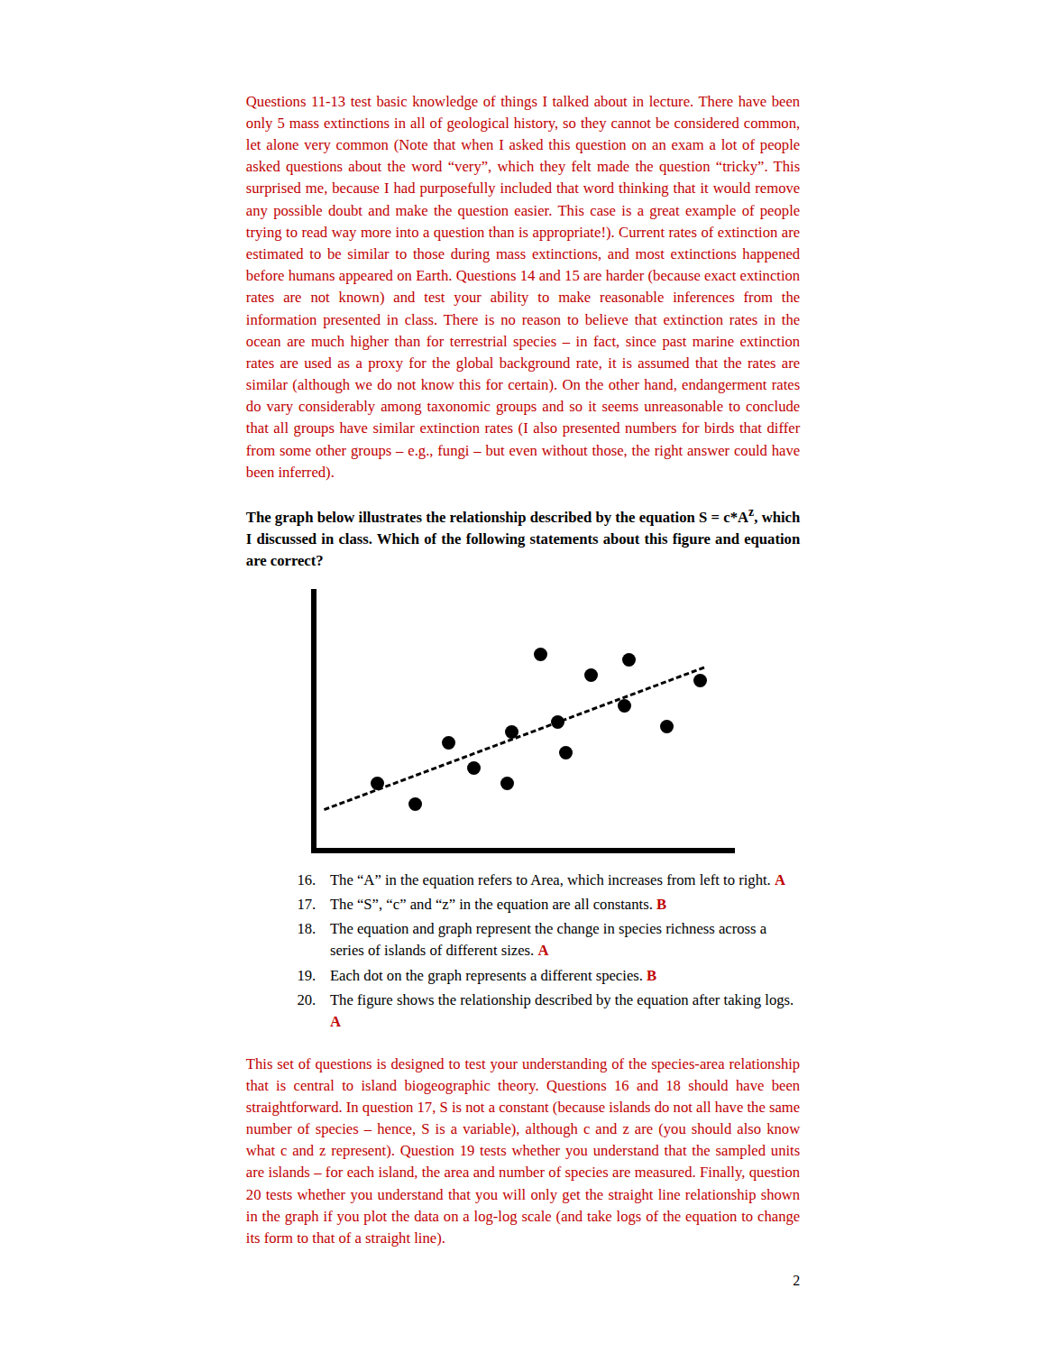Questions 11-13 test basic knowledge of things I talked about in lecture. There have been only 5 mass extinctions in all of geological history, so they cannot be considered common, let alone very common (Note that when I asked this question on an exam a lot of people asked questions about the word “very”, which they felt made the question “tricky”. This surprised me, because I had purposefully included that word thinking that it would remove any possible doubt and make the question easier. This case is a great example of people trying to read way more into a question than is appropriate!). Current rates of extinction are estimated to be similar to those during mass extinctions, and most extinctions happened before humans appeared on Earth. Questions 14 and 15 are harder (because exact extinction rates are not known) and test your ability to make reasonable inferences from the information presented in class. There is no reason to believe that extinction rates in the ocean are much higher than for terrestrial species – in fact, since past marine extinction rates are used as a proxy for the global background rate, it is assumed that the rates are similar (although we do not know this for certain). On the other hand, endangerment rates do vary considerably among taxonomic groups and so it seems unreasonable to conclude that all groups have similar extinction rates (I also presented numbers for birds that differ from some other groups – e.g., fungi – but even without those, the right answer could have been inferred).
The graph below illustrates the relationship described by the equation S = c*Az, which I discussed in class. Which of the following statements about this figure and equation are correct?
The “A” in the equation refers to Area, which increases from left to right. A
The “S”, “c” and “z” in the equation are all constants. B
The equation and graph represent the change in species richness across a series of islands of different sizes. A
Each dot on the graph represents a different species. B
The figure shows the relationship described by the equation after taking logs. A
This set of questions is designed to test your understanding of the species-area relationship that is central to island biogeographic theory. Questions 16 and 18 should have been straightforward. In question 17, S is not a constant (because islands do not all have the same number of species – hence, S is a variable), although c and z are (you should also know what c and z represent). Question 19 tests whether you understand that the sampled units are islands – for each island, the area and number of species are measured. Finally, question 20 tests whether you understand that you will only get the straight line relationship shown in the graph if you plot the data on a log-log scale (and take logs of the equation to change its form to that of a straight line).
2